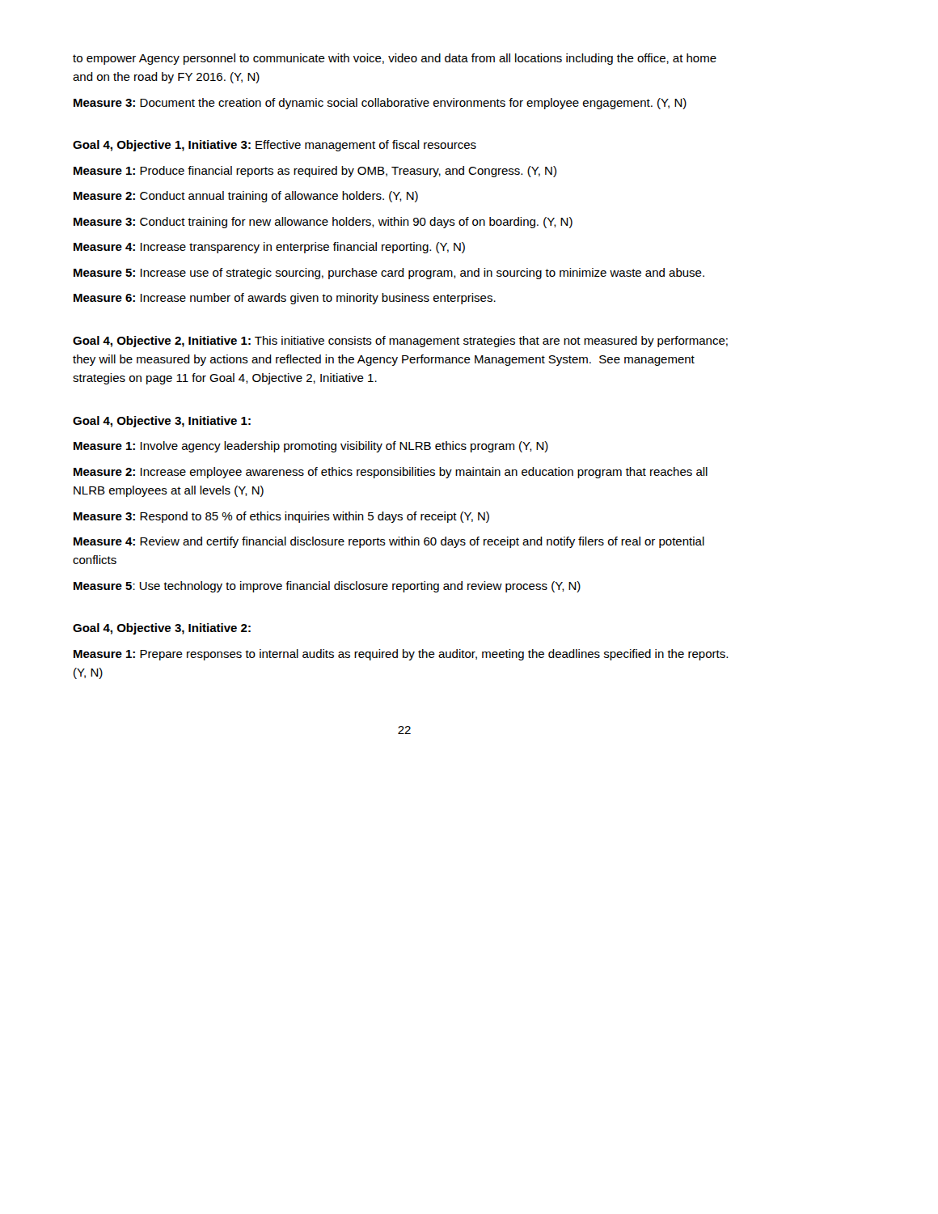to empower Agency personnel to communicate with voice, video and data from all locations including the office, at home and on the road by FY 2016. (Y, N)
Measure 3: Document the creation of dynamic social collaborative environments for employee engagement. (Y, N)
Goal 4, Objective 1, Initiative 3: Effective management of fiscal resources
Measure 1: Produce financial reports as required by OMB, Treasury, and Congress. (Y, N)
Measure 2: Conduct annual training of allowance holders. (Y, N)
Measure 3: Conduct training for new allowance holders, within 90 days of on boarding. (Y, N)
Measure 4: Increase transparency in enterprise financial reporting. (Y, N)
Measure 5: Increase use of strategic sourcing, purchase card program, and in sourcing to minimize waste and abuse.
Measure 6: Increase number of awards given to minority business enterprises.
Goal 4, Objective 2, Initiative 1: This initiative consists of management strategies that are not measured by performance; they will be measured by actions and reflected in the Agency Performance Management System. See management strategies on page 11 for Goal 4, Objective 2, Initiative 1.
Goal 4, Objective 3, Initiative 1:
Measure 1: Involve agency leadership promoting visibility of NLRB ethics program (Y, N)
Measure 2: Increase employee awareness of ethics responsibilities by maintain an education program that reaches all NLRB employees at all levels (Y, N)
Measure 3: Respond to 85 % of ethics inquiries within 5 days of receipt (Y, N)
Measure 4: Review and certify financial disclosure reports within 60 days of receipt and notify filers of real or potential conflicts
Measure 5: Use technology to improve financial disclosure reporting and review process (Y, N)
Goal 4, Objective 3, Initiative 2:
Measure 1: Prepare responses to internal audits as required by the auditor, meeting the deadlines specified in the reports. (Y, N)
22